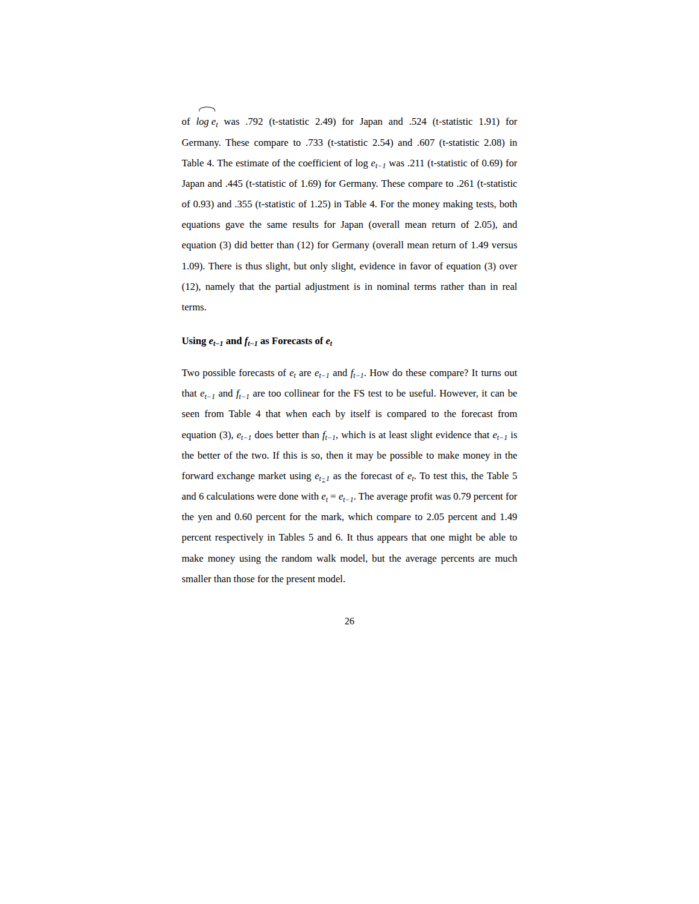of log et was .792 (t-statistic 2.49) for Japan and .524 (t-statistic 1.91) for Germany. These compare to .733 (t-statistic 2.54) and .607 (t-statistic 2.08) in Table 4. The estimate of the coefficient of log et−1 was .211 (t-statistic of 0.69) for Japan and .445 (t-statistic of 1.69) for Germany. These compare to .261 (t-statistic of 0.93) and .355 (t-statistic of 1.25) in Table 4. For the money making tests, both equations gave the same results for Japan (overall mean return of 2.05), and equation (3) did better than (12) for Germany (overall mean return of 1.49 versus 1.09). There is thus slight, but only slight, evidence in favor of equation (3) over (12), namely that the partial adjustment is in nominal terms rather than in real terms.
Using et−1 and ft−1 as Forecasts of et
Two possible forecasts of et are et−1 and ft−1. How do these compare? It turns out that et−1 and ft−1 are too collinear for the FS test to be useful. However, it can be seen from Table 4 that when each by itself is compared to the forecast from equation (3), et−1 does better than ft−1, which is at least slight evidence that et−1 is the better of the two. If this is so, then it may be possible to make money in the forward exchange market using et−1 as the forecast of et. To test this, the Table 5 and 6 calculations were done with ̂e t = et−1. The average profit was 0.79 percent for the yen and 0.60 percent for the mark, which compare to 2.05 percent and 1.49 percent respectively in Tables 5 and 6. It thus appears that one might be able to make money using the random walk model, but the average percents are much smaller than those for the present model.
26